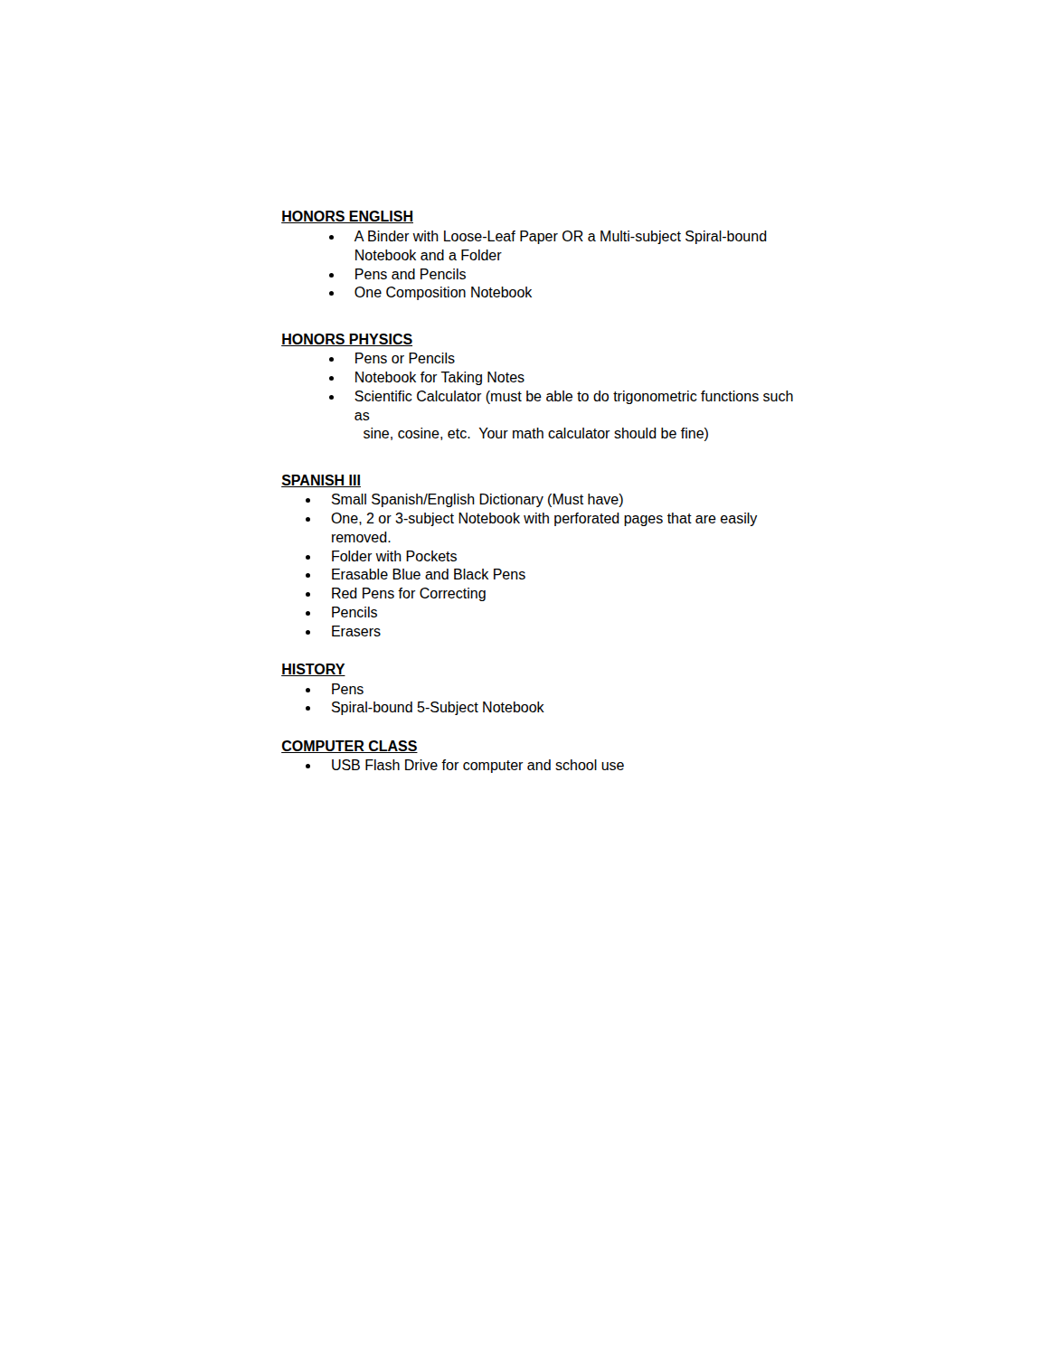HONORS ENGLISH
A Binder with Loose-Leaf Paper OR a Multi-subject Spiral-bound Notebook and a Folder
Pens and Pencils
One Composition Notebook
HONORS PHYSICS
Pens or Pencils
Notebook for Taking Notes
Scientific Calculator (must be able to do trigonometric functions such as sine, cosine, etc. Your math calculator should be fine)
SPANISH III
Small Spanish/English Dictionary (Must have)
One, 2 or 3-subject Notebook with perforated pages that are easily removed.
Folder with Pockets
Erasable Blue and Black Pens
Red Pens for Correcting
Pencils
Erasers
HISTORY
Pens
Spiral-bound 5-Subject Notebook
COMPUTER CLASS
USB Flash Drive for computer and school use